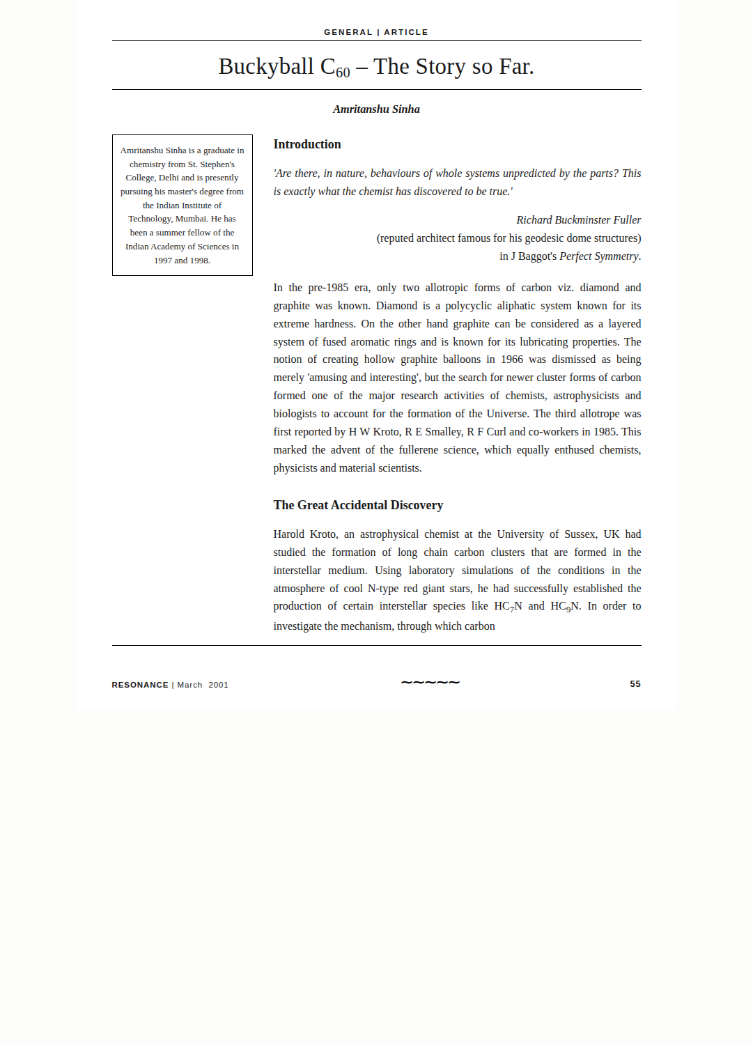GENERAL | ARTICLE
Buckyball C60 – The Story so Far.
Amritanshu Sinha
Amritanshu Sinha is a graduate in chemistry from St. Stephen's College, Delhi and is presently pursuing his master's degree from the Indian Institute of Technology, Mumbai. He has been a summer fellow of the Indian Academy of Sciences in 1997 and 1998.
Introduction
'Are there, in nature, behaviours of whole systems unpredicted by the parts? This is exactly what the chemist has discovered to be true.'
Richard Buckminster Fuller
(reputed architect famous for his geodesic dome structures)
in J Baggot's Perfect Symmetry.
In the pre-1985 era, only two allotropic forms of carbon viz. diamond and graphite was known. Diamond is a polycyclic aliphatic system known for its extreme hardness. On the other hand graphite can be considered as a layered system of fused aromatic rings and is known for its lubricating properties. The notion of creating hollow graphite balloons in 1966 was dismissed as being merely 'amusing and interesting', but the search for newer cluster forms of carbon formed one of the major research activities of chemists, astrophysicists and biologists to account for the formation of the Universe. The third allotrope was first reported by H W Kroto, R E Smalley, R F Curl and co-workers in 1985. This marked the advent of the fullerene science, which equally enthused chemists, physicists and material scientists.
The Great Accidental Discovery
Harold Kroto, an astrophysical chemist at the University of Sussex, UK had studied the formation of long chain carbon clusters that are formed in the interstellar medium. Using laboratory simulations of the conditions in the atmosphere of cool N-type red giant stars, he had successfully established the production of certain interstellar species like HC7N and HC9N. In order to investigate the mechanism, through which carbon
RESONANCE | March 2001
∼∼∼∼∼
55